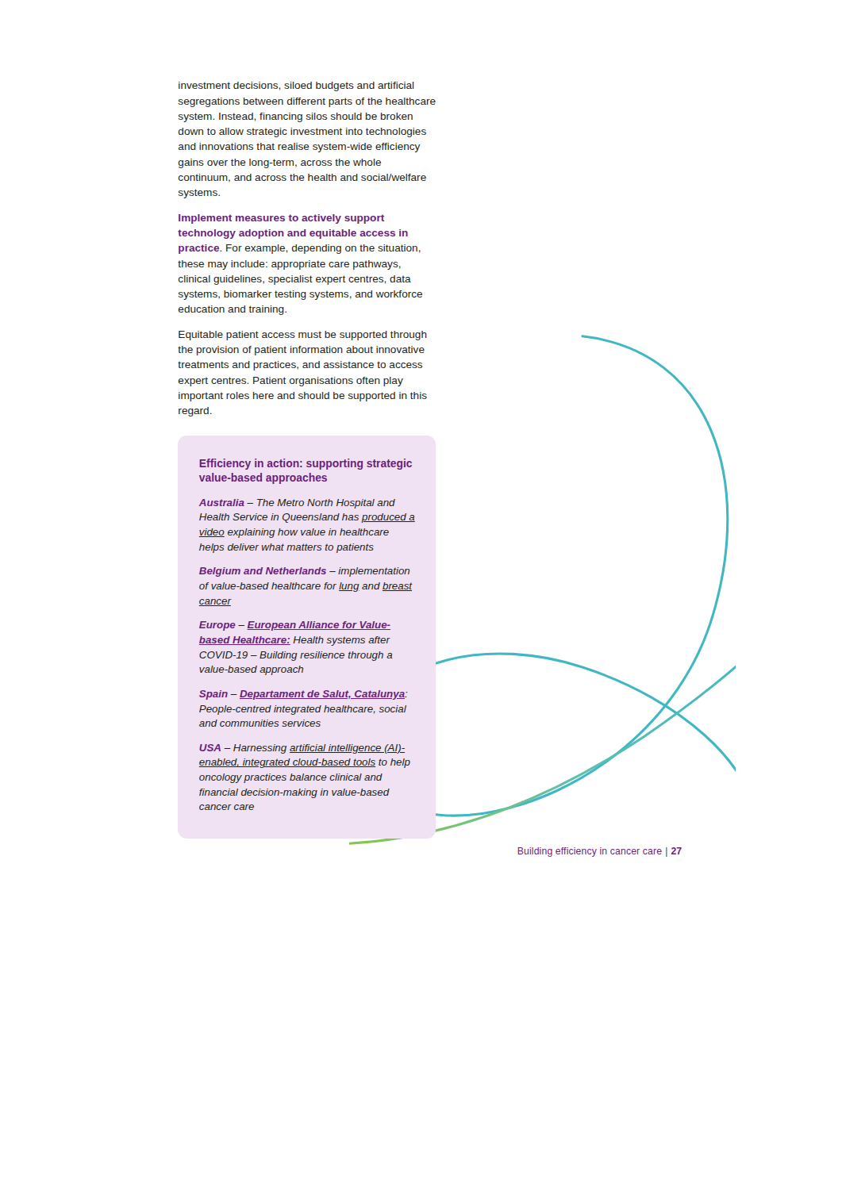investment decisions, siloed budgets and artificial segregations between different parts of the healthcare system. Instead, financing silos should be broken down to allow strategic investment into technologies and innovations that realise system-wide efficiency gains over the long-term, across the whole continuum, and across the health and social/welfare systems.
Implement measures to actively support technology adoption and equitable access in practice. For example, depending on the situation, these may include: appropriate care pathways, clinical guidelines, specialist expert centres, data systems, biomarker testing systems, and workforce education and training.
Equitable patient access must be supported through the provision of patient information about innovative treatments and practices, and assistance to access expert centres. Patient organisations often play important roles here and should be supported in this regard.
Efficiency in action: supporting strategic
value-based approaches
Australia – The Metro North Hospital and Health Service in Queensland has produced a video explaining how value in healthcare helps deliver what matters to patients
Belgium and Netherlands – implementation of value-based healthcare for lung and breast cancer
Europe – European Alliance for Value-based Healthcare: Health systems after COVID-19 – Building resilience through a value-based approach
Spain – Departament de Salut, Catalunya: People-centred integrated healthcare, social and communities services
USA – Harnessing artificial intelligence (AI)-enabled, integrated cloud-based tools to help oncology practices balance clinical and financial decision-making in value-based cancer care
Building efficiency in cancer care|27